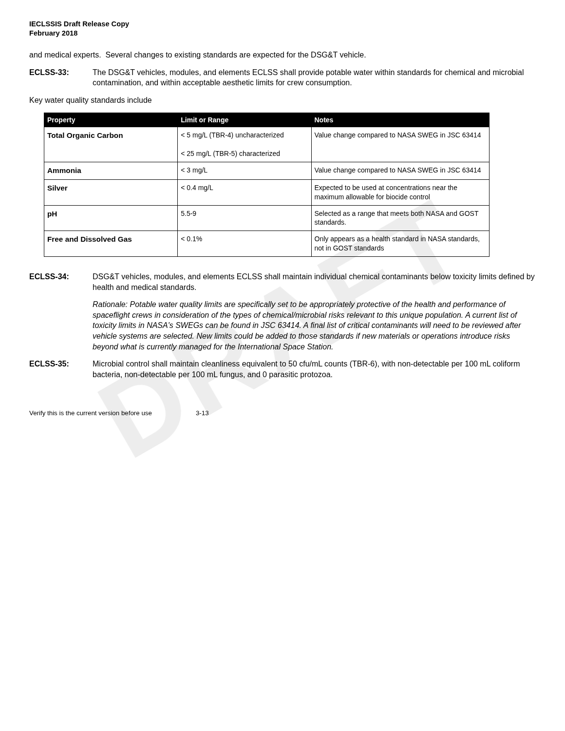DRAFT
IECLSSIS Draft Release Copy
February 2018
and medical experts. Several changes to existing standards are expected for the DSG&T vehicle.
ECLSS-33:
The DSG&T vehicles, modules, and elements ECLSS shall provide potable water within standards for chemical and microbial contamination, and within acceptable aesthetic limits for crew consumption.
Key water quality standards include
| Property | Limit or Range | Notes |
| --- | --- | --- |
| Total Organic Carbon | < 5 mg/L (TBR-4) uncharacterized < 25 mg/L (TBR-5) characterized | Value change compared to NASA SWEG in JSC 63414 |
| Ammonia | < 3 mg/L | Value change compared to NASA SWEG in JSC 63414 |
| Silver | < 0.4 mg/L | Expected to be used at concentrations near the maximum allowable for biocide control |
| pH | 5.5-9 | Selected as a range that meets both NASA and GOST standards. |
| Free and Dissolved Gas | < 0.1% | Only appears as a health standard in NASA standards, not in GOST standards |
ECLSS-34:
DSG&T vehicles, modules, and elements ECLSS shall maintain individual chemical contaminants below toxicity limits defined by health and medical standards.
Rationale: Potable water quality limits are specifically set to be appropriately protective of the health and performance of spaceflight crews in consideration of the types of chemical/microbial risks relevant to this unique population. A current list of toxicity limits in NASA's SWEGs can be found in JSC 63414. A final list of critical contaminants will need to be reviewed after vehicle systems are selected. New limits could be added to those standards if new materials or operations introduce risks beyond what is currently managed for the International Space Station.
ECLSS-35:
Microbial control shall maintain cleanliness equivalent to 50 cfu/mL counts (TBR-6), with non-detectable per 100 mL coliform bacteria, non-detectable per 100 mL fungus, and 0 parasitic protozoa.
Verify this is the current version before use 3-13